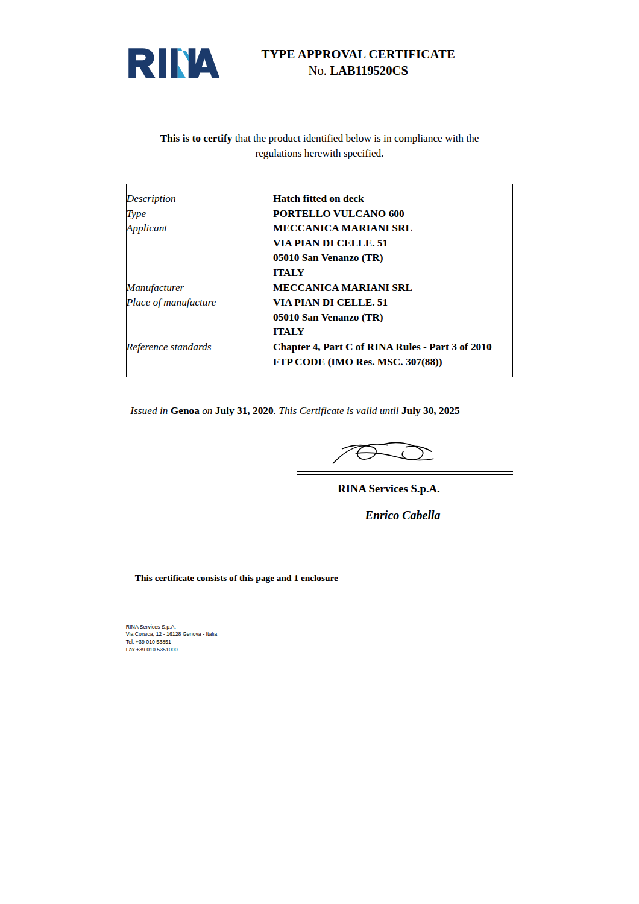TYPE APPROVAL CERTIFICATE
No. LAB119520CS
This is to certify that the product identified below is in compliance with the regulations herewith specified.
| Description | Hatch fitted on deck |
| Type | PORTELLO VULCANO 600 |
| Applicant | MECCANICA MARIANI SRL VIA PIAN DI CELLE. 51 05010 San Venanzo (TR) ITALY |
| Manufacturer | MECCANICA MARIANI SRL |
| Place of manufacture | VIA PIAN DI CELLE. 51 05010 San Venanzo (TR) ITALY |
| Reference standards | Chapter 4, Part C of RINA Rules - Part 3 of 2010 FTP CODE (IMO Res. MSC. 307(88)) |
Issued in Genoa on July 31, 2020. This Certificate is valid until July 30, 2025
RINA Services S.p.A.
Enrico Cabella
This certificate consists of this page and 1 enclosure
RINA Services S.p.A.
Via Corsica, 12 - 16128 Genova - Italia
Tel. +39 010 53851
Fax +39 010 5351000